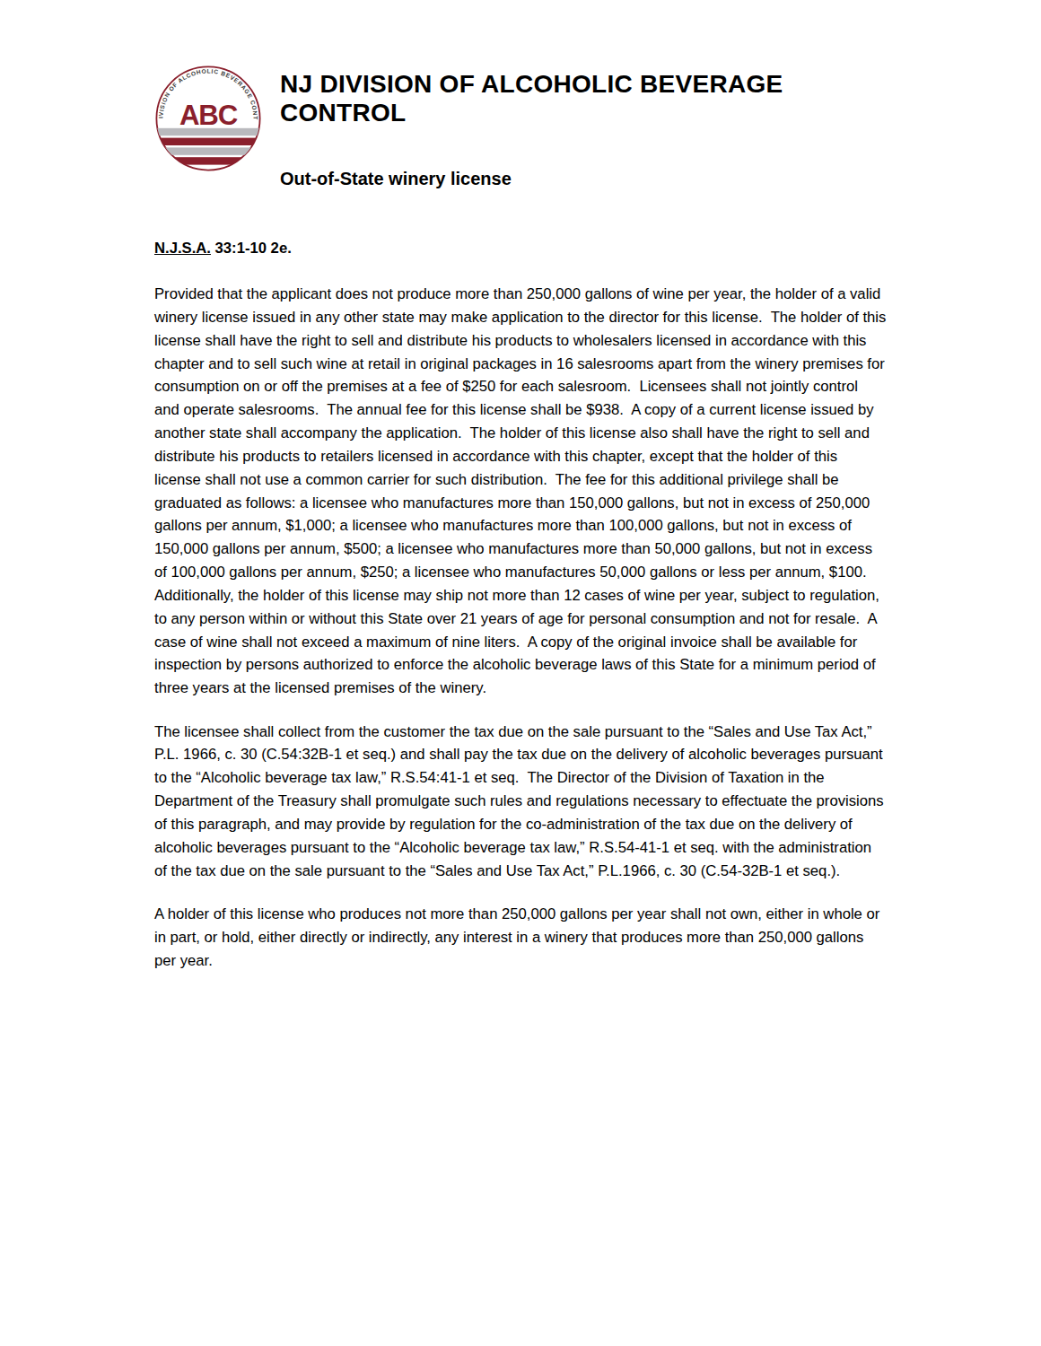NJ DIVISION OF ALCOHOLIC BEVERAGE CONTROL ABC
NJ DIVISION OF ALCOHOLIC BEVERAGE CONTROL
Out-of-State winery license
N.J.S.A. 33:1-10 2e.
Provided that the applicant does not produce more than 250,000 gallons of wine per year, the holder of a valid winery license issued in any other state may make application to the director for this license. The holder of this license shall have the right to sell and distribute his products to wholesalers licensed in accordance with this chapter and to sell such wine at retail in original packages in 16 salesrooms apart from the winery premises for consumption on or off the premises at a fee of $250 for each salesroom. Licensees shall not jointly control and operate salesrooms. The annual fee for this license shall be $938. A copy of a current license issued by another state shall accompany the application. The holder of this license also shall have the right to sell and distribute his products to retailers licensed in accordance with this chapter, except that the holder of this license shall not use a common carrier for such distribution. The fee for this additional privilege shall be graduated as follows: a licensee who manufactures more than 150,000 gallons, but not in excess of 250,000 gallons per annum, $1,000; a licensee who manufactures more than 100,000 gallons, but not in excess of 150,000 gallons per annum, $500; a licensee who manufactures more than 50,000 gallons, but not in excess of 100,000 gallons per annum, $250; a licensee who manufactures 50,000 gallons or less per annum, $100. Additionally, the holder of this license may ship not more than 12 cases of wine per year, subject to regulation, to any person within or without this State over 21 years of age for personal consumption and not for resale. A case of wine shall not exceed a maximum of nine liters. A copy of the original invoice shall be available for inspection by persons authorized to enforce the alcoholic beverage laws of this State for a minimum period of three years at the licensed premises of the winery.
The licensee shall collect from the customer the tax due on the sale pursuant to the “Sales and Use Tax Act,” P.L. 1966, c. 30 (C.54:32B-1 et seq.) and shall pay the tax due on the delivery of alcoholic beverages pursuant to the “Alcoholic beverage tax law,” R.S.54:41-1 et seq. The Director of the Division of Taxation in the Department of the Treasury shall promulgate such rules and regulations necessary to effectuate the provisions of this paragraph, and may provide by regulation for the co-administration of the tax due on the delivery of alcoholic beverages pursuant to the “Alcoholic beverage tax law,” R.S.54-41-1 et seq. with the administration of the tax due on the sale pursuant to the “Sales and Use Tax Act,” P.L.1966, c. 30 (C.54-32B-1 et seq.).
A holder of this license who produces not more than 250,000 gallons per year shall not own, either in whole or in part, or hold, either directly or indirectly, any interest in a winery that produces more than 250,000 gallons per year.